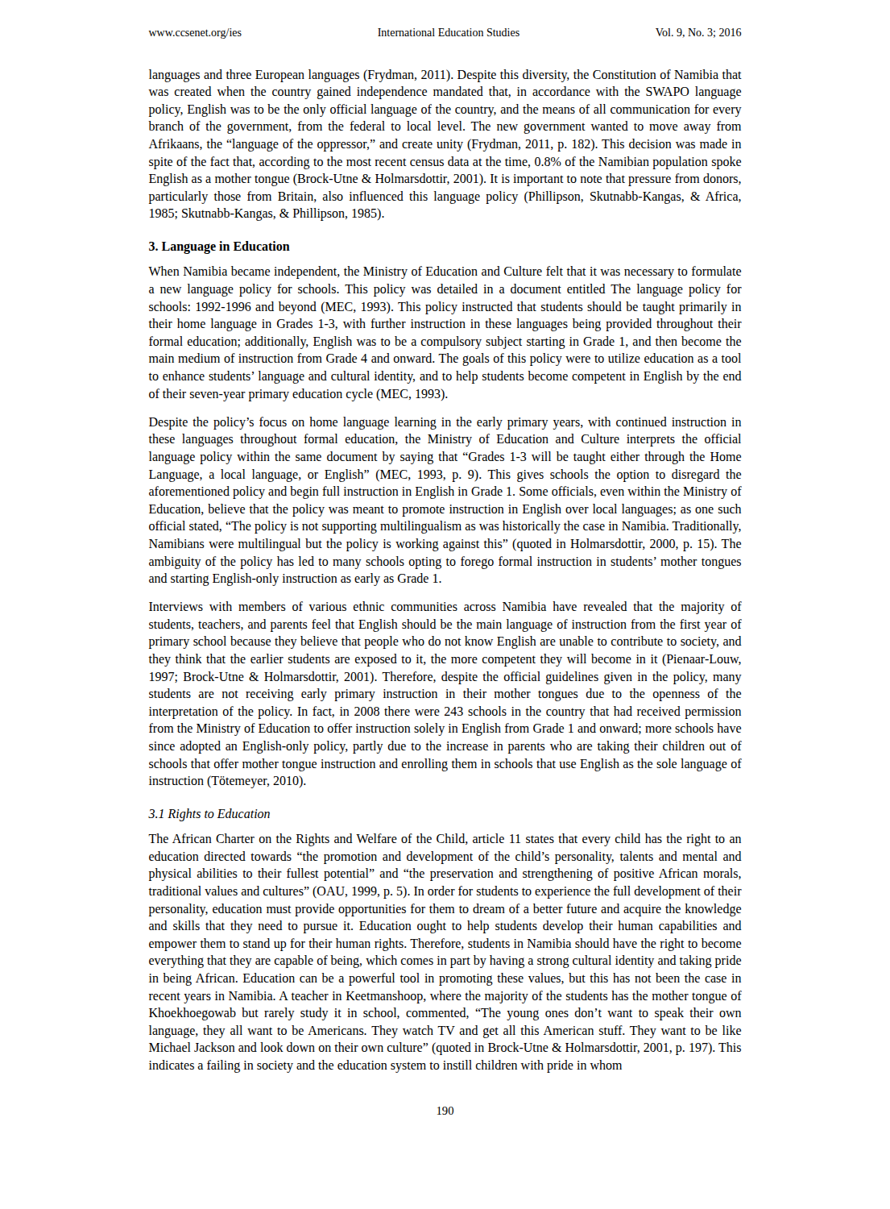www.ccsenet.org/ies International Education Studies Vol. 9, No. 3; 2016
languages and three European languages (Frydman, 2011). Despite this diversity, the Constitution of Namibia that was created when the country gained independence mandated that, in accordance with the SWAPO language policy, English was to be the only official language of the country, and the means of all communication for every branch of the government, from the federal to local level. The new government wanted to move away from Afrikaans, the “language of the oppressor,” and create unity (Frydman, 2011, p. 182). This decision was made in spite of the fact that, according to the most recent census data at the time, 0.8% of the Namibian population spoke English as a mother tongue (Brock-Utne & Holmarsdottir, 2001). It is important to note that pressure from donors, particularly those from Britain, also influenced this language policy (Phillipson, Skutnabb-Kangas, & Africa, 1985; Skutnabb-Kangas, & Phillipson, 1985).
3. Language in Education
When Namibia became independent, the Ministry of Education and Culture felt that it was necessary to formulate a new language policy for schools. This policy was detailed in a document entitled The language policy for schools: 1992-1996 and beyond (MEC, 1993). This policy instructed that students should be taught primarily in their home language in Grades 1-3, with further instruction in these languages being provided throughout their formal education; additionally, English was to be a compulsory subject starting in Grade 1, and then become the main medium of instruction from Grade 4 and onward. The goals of this policy were to utilize education as a tool to enhance students’ language and cultural identity, and to help students become competent in English by the end of their seven-year primary education cycle (MEC, 1993).
Despite the policy’s focus on home language learning in the early primary years, with continued instruction in these languages throughout formal education, the Ministry of Education and Culture interprets the official language policy within the same document by saying that “Grades 1-3 will be taught either through the Home Language, a local language, or English” (MEC, 1993, p. 9). This gives schools the option to disregard the aforementioned policy and begin full instruction in English in Grade 1. Some officials, even within the Ministry of Education, believe that the policy was meant to promote instruction in English over local languages; as one such official stated, “The policy is not supporting multilingualism as was historically the case in Namibia. Traditionally, Namibians were multilingual but the policy is working against this” (quoted in Holmarsdottir, 2000, p. 15). The ambiguity of the policy has led to many schools opting to forego formal instruction in students’ mother tongues and starting English-only instruction as early as Grade 1.
Interviews with members of various ethnic communities across Namibia have revealed that the majority of students, teachers, and parents feel that English should be the main language of instruction from the first year of primary school because they believe that people who do not know English are unable to contribute to society, and they think that the earlier students are exposed to it, the more competent they will become in it (Pienaar-Louw, 1997; Brock-Utne & Holmarsdottir, 2001). Therefore, despite the official guidelines given in the policy, many students are not receiving early primary instruction in their mother tongues due to the openness of the interpretation of the policy. In fact, in 2008 there were 243 schools in the country that had received permission from the Ministry of Education to offer instruction solely in English from Grade 1 and onward; more schools have since adopted an English-only policy, partly due to the increase in parents who are taking their children out of schools that offer mother tongue instruction and enrolling them in schools that use English as the sole language of instruction (Tötemeyer, 2010).
3.1 Rights to Education
The African Charter on the Rights and Welfare of the Child, article 11 states that every child has the right to an education directed towards “the promotion and development of the child’s personality, talents and mental and physical abilities to their fullest potential” and “the preservation and strengthening of positive African morals, traditional values and cultures” (OAU, 1999, p. 5). In order for students to experience the full development of their personality, education must provide opportunities for them to dream of a better future and acquire the knowledge and skills that they need to pursue it. Education ought to help students develop their human capabilities and empower them to stand up for their human rights. Therefore, students in Namibia should have the right to become everything that they are capable of being, which comes in part by having a strong cultural identity and taking pride in being African. Education can be a powerful tool in promoting these values, but this has not been the case in recent years in Namibia. A teacher in Keetmanshoop, where the majority of the students has the mother tongue of Khoekhoegowab but rarely study it in school, commented, “The young ones don’t want to speak their own language, they all want to be Americans. They watch TV and get all this American stuff. They want to be like Michael Jackson and look down on their own culture” (quoted in Brock-Utne & Holmarsdottir, 2001, p. 197). This indicates a failing in society and the education system to instill children with pride in whom
190